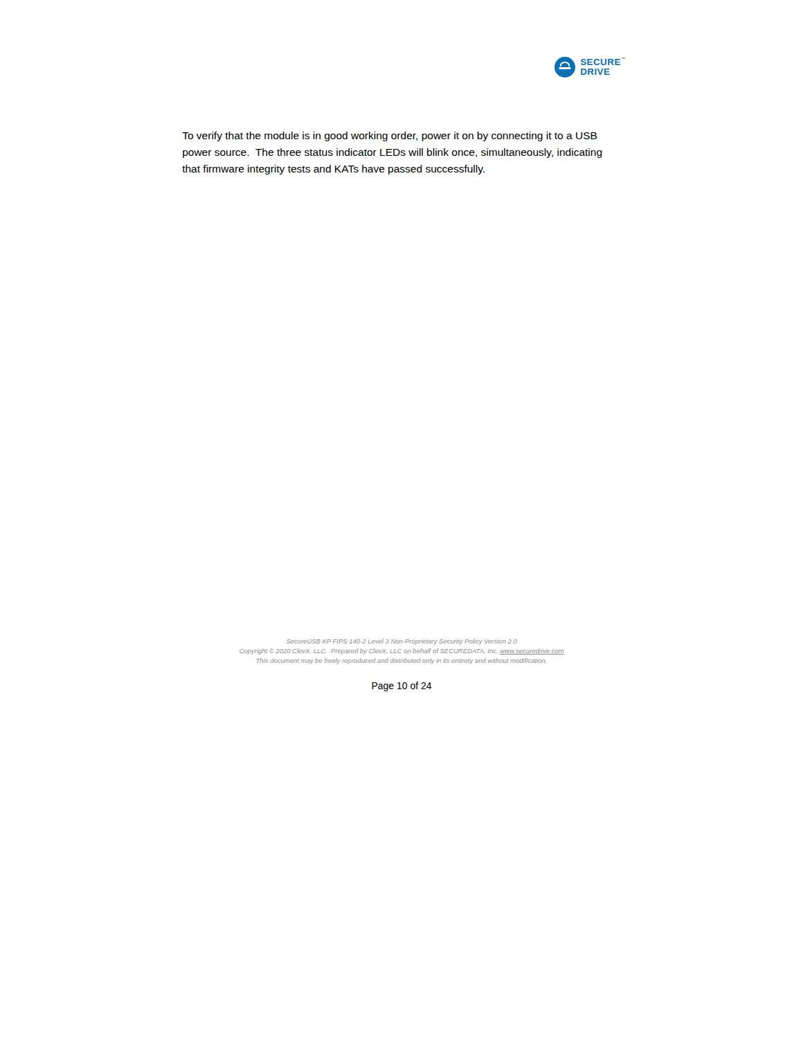Secure
Drive™
To verify that the module is in good working order, power it on by connecting it to a USB power source. The three status indicator LEDs will blink once, simultaneously, indicating that firmware integrity tests and KATs have passed successfully.
SecureUSB KP FIPS 140-2 Level 3 Non-Proprietary Security Policy Version 2.0
Copyright © 2020 ClevX, LLC. Prepared by ClevX, LLC on behalf of SECUREDATA, Inc. www.securedrive.com
This document may be freely reproduced and distributed only in its entirety and without modification.
Page 10 of 24